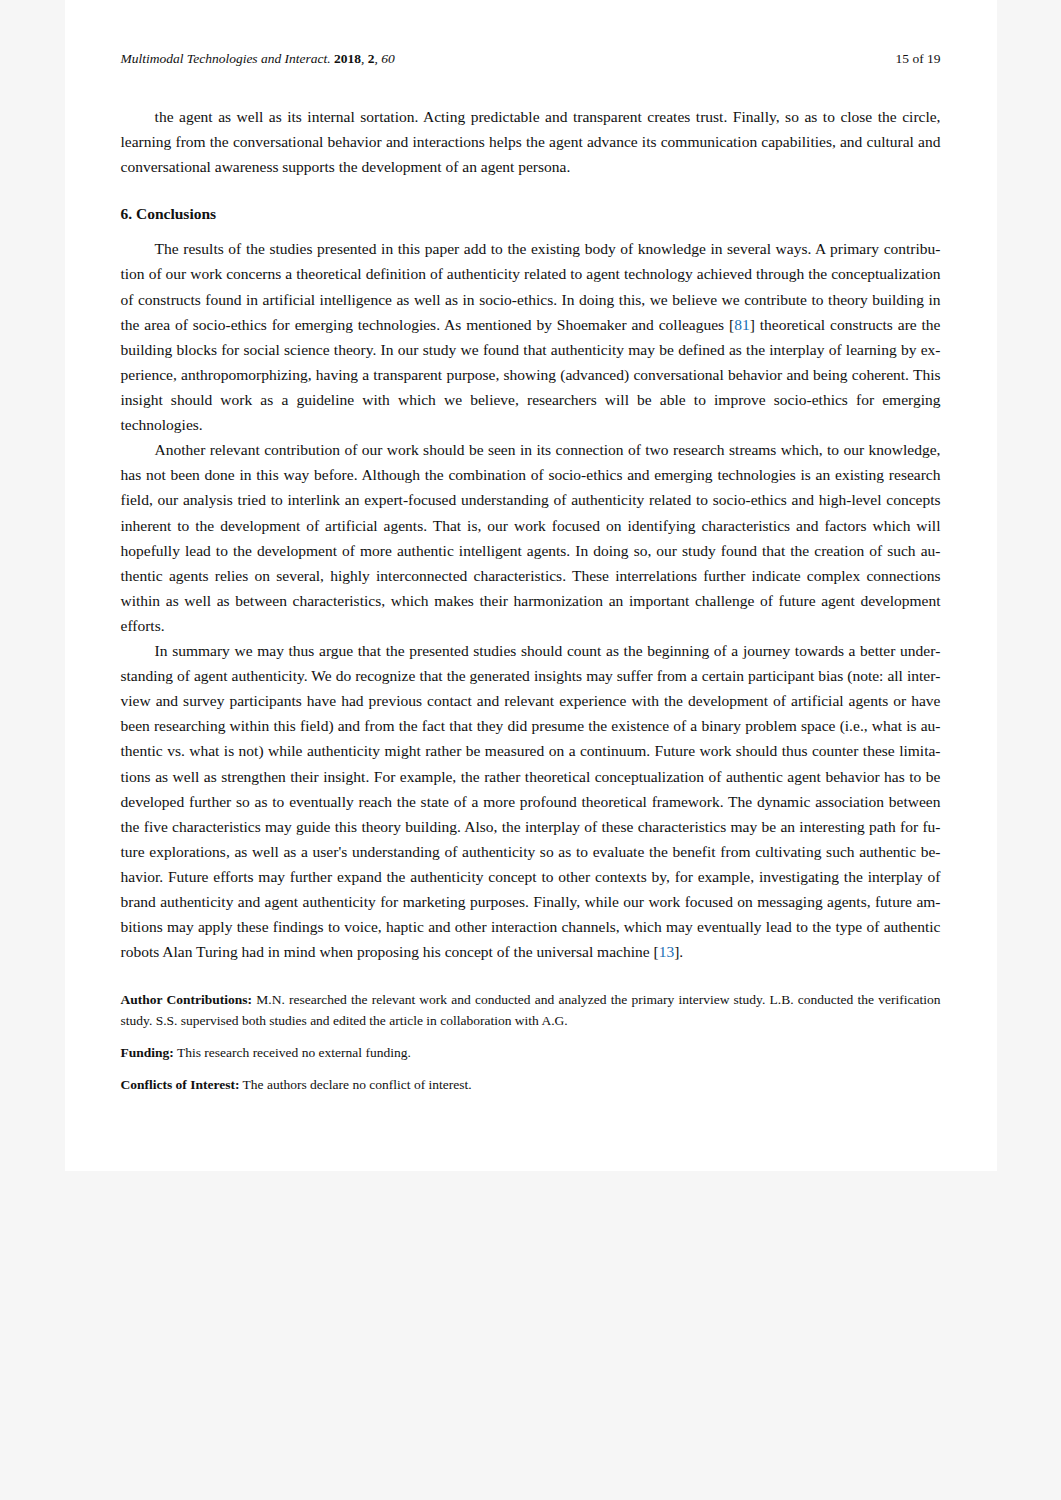Multimodal Technologies and Interact. 2018, 2, 60 15 of 19
the agent as well as its internal sortation. Acting predictable and transparent creates trust. Finally, so as to close the circle, learning from the conversational behavior and interactions helps the agent advance its communication capabilities, and cultural and conversational awareness supports the development of an agent persona.
6. Conclusions
The results of the studies presented in this paper add to the existing body of knowledge in several ways. A primary contribution of our work concerns a theoretical definition of authenticity related to agent technology achieved through the conceptualization of constructs found in artificial intelligence as well as in socio-ethics. In doing this, we believe we contribute to theory building in the area of socio-ethics for emerging technologies. As mentioned by Shoemaker and colleagues [81] theoretical constructs are the building blocks for social science theory. In our study we found that authenticity may be defined as the interplay of learning by experience, anthropomorphizing, having a transparent purpose, showing (advanced) conversational behavior and being coherent. This insight should work as a guideline with which we believe, researchers will be able to improve socio-ethics for emerging technologies.
Another relevant contribution of our work should be seen in its connection of two research streams which, to our knowledge, has not been done in this way before. Although the combination of socio-ethics and emerging technologies is an existing research field, our analysis tried to interlink an expert-focused understanding of authenticity related to socio-ethics and high-level concepts inherent to the development of artificial agents. That is, our work focused on identifying characteristics and factors which will hopefully lead to the development of more authentic intelligent agents. In doing so, our study found that the creation of such authentic agents relies on several, highly interconnected characteristics. These interrelations further indicate complex connections within as well as between characteristics, which makes their harmonization an important challenge of future agent development efforts.
In summary we may thus argue that the presented studies should count as the beginning of a journey towards a better understanding of agent authenticity. We do recognize that the generated insights may suffer from a certain participant bias (note: all interview and survey participants have had previous contact and relevant experience with the development of artificial agents or have been researching within this field) and from the fact that they did presume the existence of a binary problem space (i.e., what is authentic vs. what is not) while authenticity might rather be measured on a continuum. Future work should thus counter these limitations as well as strengthen their insight. For example, the rather theoretical conceptualization of authentic agent behavior has to be developed further so as to eventually reach the state of a more profound theoretical framework. The dynamic association between the five characteristics may guide this theory building. Also, the interplay of these characteristics may be an interesting path for future explorations, as well as a user's understanding of authenticity so as to evaluate the benefit from cultivating such authentic behavior. Future efforts may further expand the authenticity concept to other contexts by, for example, investigating the interplay of brand authenticity and agent authenticity for marketing purposes. Finally, while our work focused on messaging agents, future ambitions may apply these findings to voice, haptic and other interaction channels, which may eventually lead to the type of authentic robots Alan Turing had in mind when proposing his concept of the universal machine [13].
Author Contributions: M.N. researched the relevant work and conducted and analyzed the primary interview study. L.B. conducted the verification study. S.S. supervised both studies and edited the article in collaboration with A.G.
Funding: This research received no external funding.
Conflicts of Interest: The authors declare no conflict of interest.